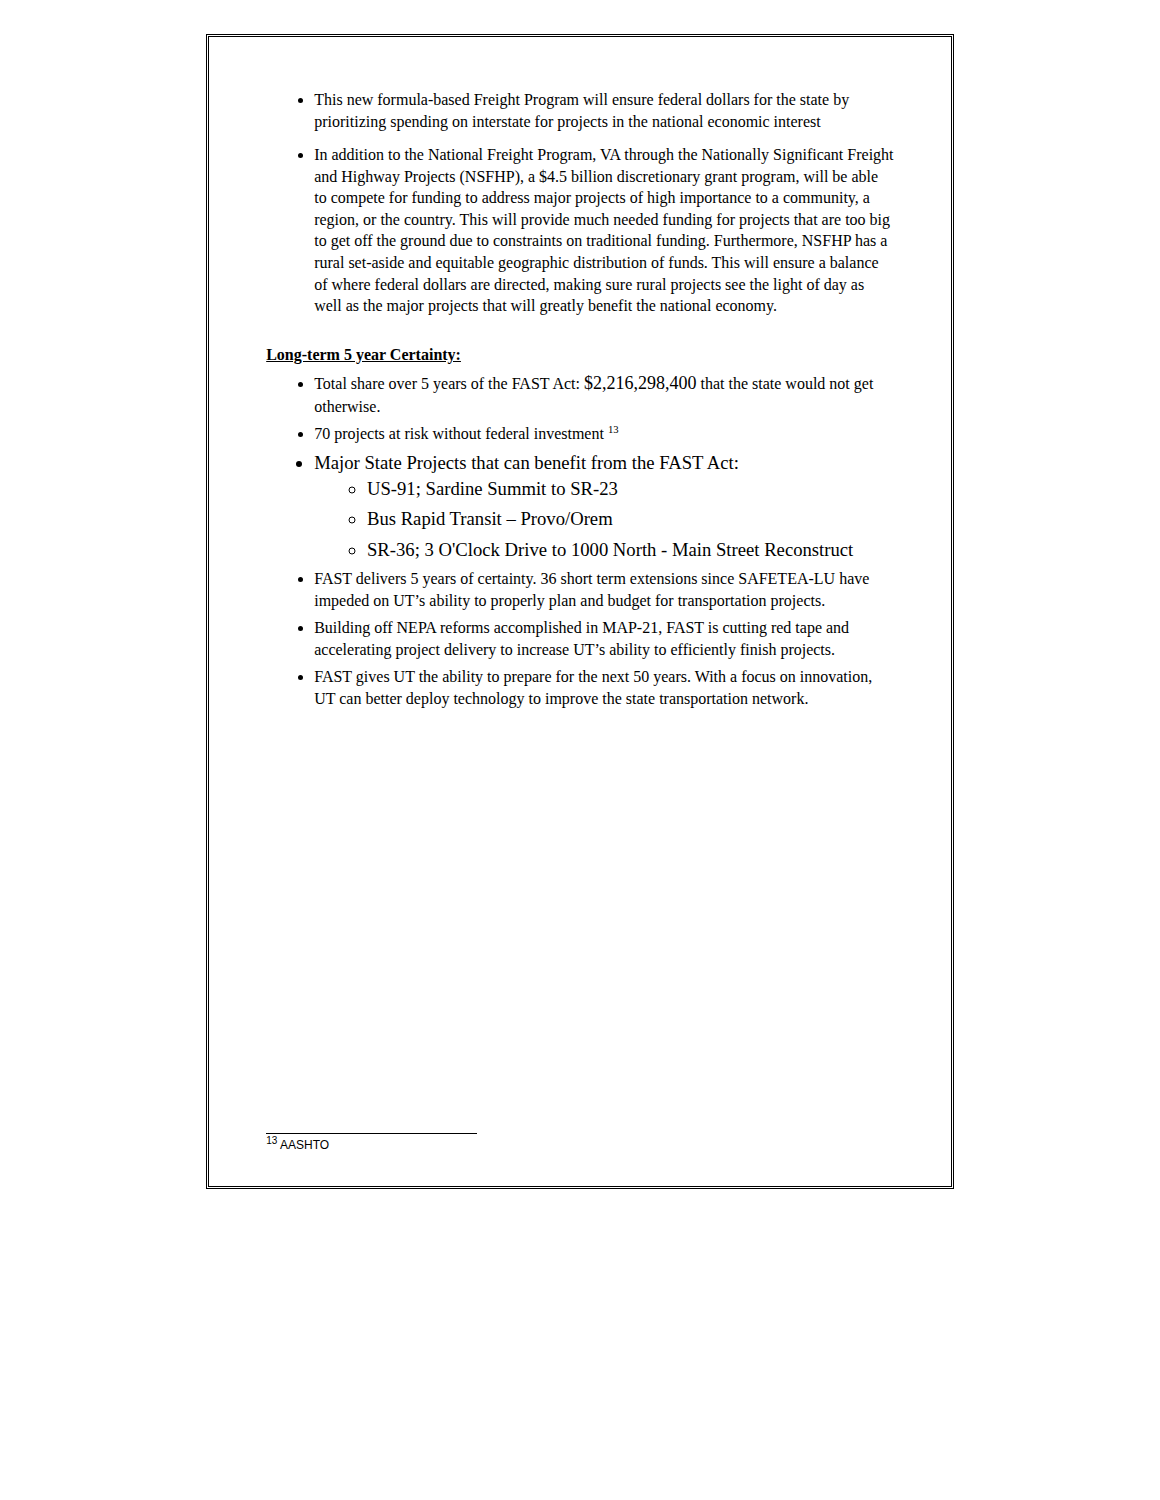This new formula-based Freight Program will ensure federal dollars for the state by prioritizing spending on interstate for projects in the national economic interest
In addition to the National Freight Program, VA through the Nationally Significant Freight and Highway Projects (NSFHP), a $4.5 billion discretionary grant program, will be able to compete for funding to address major projects of high importance to a community, a region, or the country. This will provide much needed funding for projects that are too big to get off the ground due to constraints on traditional funding. Furthermore, NSFHP has a rural set-aside and equitable geographic distribution of funds. This will ensure a balance of where federal dollars are directed, making sure rural projects see the light of day as well as the major projects that will greatly benefit the national economy.
Long-term 5 year Certainty:
Total share over 5 years of the FAST Act: $2,216,298,400 that the state would not get otherwise.
70 projects at risk without federal investment 13
Major State Projects that can benefit from the FAST Act:
US-91; Sardine Summit to SR-23
Bus Rapid Transit – Provo/Orem
SR-36; 3 O'Clock Drive to 1000 North - Main Street Reconstruct
FAST delivers 5 years of certainty. 36 short term extensions since SAFETEA-LU have impeded on UT’s ability to properly plan and budget for transportation projects.
Building off NEPA reforms accomplished in MAP-21, FAST is cutting red tape and accelerating project delivery to increase UT’s ability to efficiently finish projects.
FAST gives UT the ability to prepare for the next 50 years. With a focus on innovation, UT can better deploy technology to improve the state transportation network.
13 AASHTO